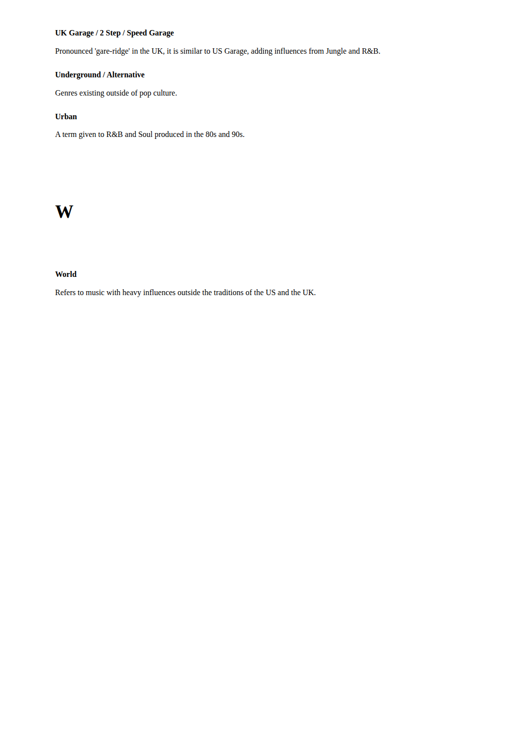UK Garage / 2 Step / Speed Garage
Pronounced 'gare-ridge' in the UK, it is similar to US Garage, adding influences from Jungle and R&B.
Underground / Alternative
Genres existing outside of pop culture.
Urban
A term given to R&B and Soul produced in the 80s and 90s.
W
World
Refers to music with heavy influences outside the traditions of the US and the UK.